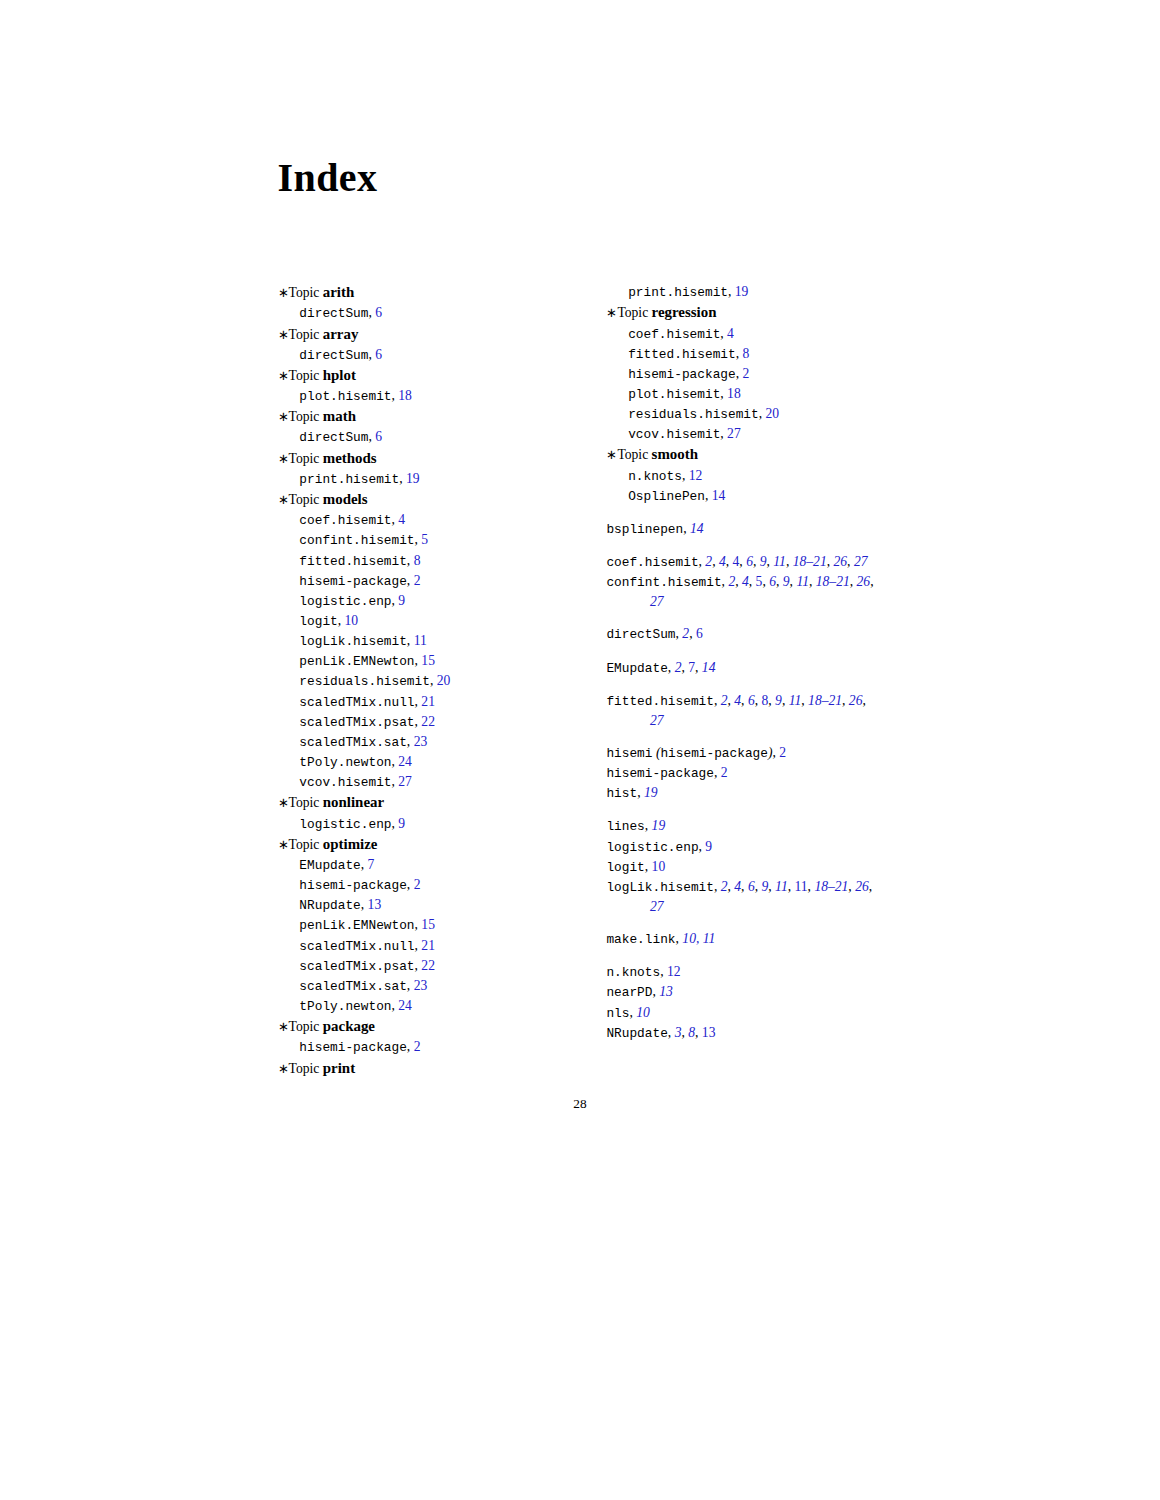Index
∗Topic arith
directSum, 6
∗Topic array
directSum, 6
∗Topic hplot
plot.hisemit, 18
∗Topic math
directSum, 6
∗Topic methods
print.hisemit, 19
∗Topic models
coef.hisemit, 4
confint.hisemit, 5
fitted.hisemit, 8
hisemi-package, 2
logistic.enp, 9
logit, 10
logLik.hisemit, 11
penLik.EMNewton, 15
residuals.hisemit, 20
scaledTMix.null, 21
scaledTMix.psat, 22
scaledTMix.sat, 23
tPoly.newton, 24
vcov.hisemit, 27
∗Topic nonlinear
logistic.enp, 9
∗Topic optimize
EMupdate, 7
hisemi-package, 2
NRupdate, 13
penLik.EMNewton, 15
scaledTMix.null, 21
scaledTMix.psat, 22
scaledTMix.sat, 23
tPoly.newton, 24
∗Topic package
hisemi-package, 2
∗Topic print
print.hisemit, 19
∗Topic regression
coef.hisemit, 4
fitted.hisemit, 8
hisemi-package, 2
plot.hisemit, 18
residuals.hisemit, 20
vcov.hisemit, 27
∗Topic smooth
n.knots, 12
OsplinePen, 14
bsplinepen, 14
coef.hisemit, 2, 4, 4, 6, 9, 11, 18–21, 26, 27
confint.hisemit, 2, 4, 5, 6, 9, 11, 18–21, 26,
27
directSum, 2, 6
EMupdate, 2, 7, 14
fitted.hisemit, 2, 4, 6, 8, 9, 11, 18–21, 26,
27
hisemi (hisemi-package), 2
hisemi-package, 2
hist, 19
lines, 19
logistic.enp, 9
logit, 10
logLik.hisemit, 2, 4, 6, 9, 11, 11, 18–21, 26,
27
make.link, 10, 11
n.knots, 12
nearPD, 13
nls, 10
NRupdate, 3, 8, 13
28